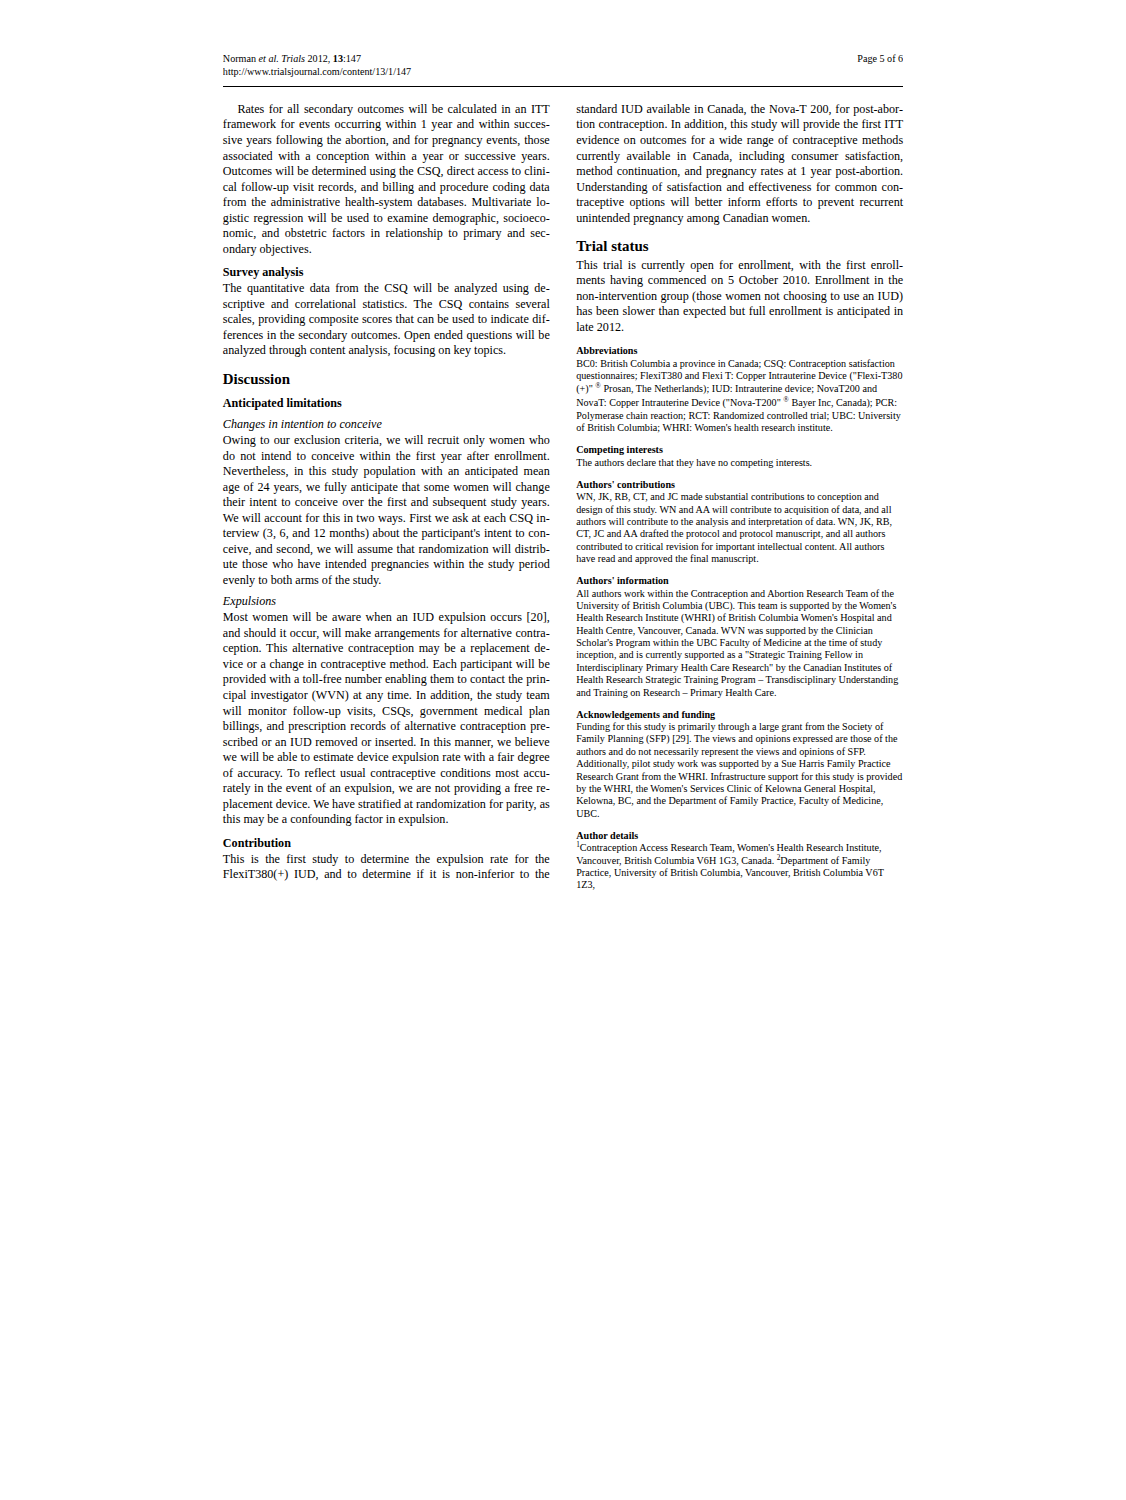Norman et al. Trials 2012, 13:147
http://www.trialsjournal.com/content/13/1/147
Page 5 of 6
Rates for all secondary outcomes will be calculated in an ITT framework for events occurring within 1 year and within successive years following the abortion, and for pregnancy events, those associated with a conception within a year or successive years. Outcomes will be determined using the CSQ, direct access to clinical follow-up visit records, and billing and procedure coding data from the administrative health-system databases. Multivariate logistic regression will be used to examine demographic, socioeconomic, and obstetric factors in relationship to primary and secondary objectives.
Survey analysis
The quantitative data from the CSQ will be analyzed using descriptive and correlational statistics. The CSQ contains several scales, providing composite scores that can be used to indicate differences in the secondary outcomes. Open ended questions will be analyzed through content analysis, focusing on key topics.
Discussion
Anticipated limitations
Changes in intention to conceive
Owing to our exclusion criteria, we will recruit only women who do not intend to conceive within the first year after enrollment. Nevertheless, in this study population with an anticipated mean age of 24 years, we fully anticipate that some women will change their intent to conceive over the first and subsequent study years. We will account for this in two ways. First we ask at each CSQ interview (3, 6, and 12 months) about the participant's intent to conceive, and second, we will assume that randomization will distribute those who have intended pregnancies within the study period evenly to both arms of the study.
Expulsions
Most women will be aware when an IUD expulsion occurs [20], and should it occur, will make arrangements for alternative contraception. This alternative contraception may be a replacement device or a change in contraceptive method. Each participant will be provided with a toll-free number enabling them to contact the principal investigator (WVN) at any time. In addition, the study team will monitor follow-up visits, CSQs, government medical plan billings, and prescription records of alternative contraception prescribed or an IUD removed or inserted. In this manner, we believe we will be able to estimate device expulsion rate with a fair degree of accuracy. To reflect usual contraceptive conditions most accurately in the event of an expulsion, we are not providing a free replacement device. We have stratified at randomization for parity, as this may be a confounding factor in expulsion.
Contribution
This is the first study to determine the expulsion rate for the FlexiT380(+) IUD, and to determine if it is non-inferior to the standard IUD available in Canada, the Nova-T 200, for post-abortion contraception. In addition, this study will provide the first ITT evidence on outcomes for a wide range of contraceptive methods currently available in Canada, including consumer satisfaction, method continuation, and pregnancy rates at 1 year post-abortion. Understanding of satisfaction and effectiveness for common contraceptive options will better inform efforts to prevent recurrent unintended pregnancy among Canadian women.
Trial status
This trial is currently open for enrollment, with the first enrollments having commenced on 5 October 2010. Enrollment in the non-intervention group (those women not choosing to use an IUD) has been slower than expected but full enrollment is anticipated in late 2012.
Abbreviations
BC0: British Columbia a province in Canada; CSQ: Contraception satisfaction questionnaires; FlexiT380 and Flexi T: Copper Intrauterine Device ("Flexi-T380 (+)" ® Prosan, The Netherlands); IUD: Intrauterine device; NovaT200 and NovaT: Copper Intrauterine Device ("Nova-T200" ® Bayer Inc, Canada); PCR: Polymerase chain reaction; RCT: Randomized controlled trial; UBC: University of British Columbia; WHRI: Women's health research institute.
Competing interests
The authors declare that they have no competing interests.
Authors' contributions
WN, JK, RB, CT, and JC made substantial contributions to conception and design of this study. WN and AA will contribute to acquisition of data, and all authors will contribute to the analysis and interpretation of data. WN, JK, RB, CT, JC and AA drafted the protocol and protocol manuscript, and all authors contributed to critical revision for important intellectual content. All authors have read and approved the final manuscript.
Authors' information
All authors work within the Contraception and Abortion Research Team of the University of British Columbia (UBC). This team is supported by the Women's Health Research Institute (WHRI) of British Columbia Women's Hospital and Health Centre, Vancouver, Canada. WVN was supported by the Clinician Scholar's Program within the UBC Faculty of Medicine at the time of study inception, and is currently supported as a "Strategic Training Fellow in Interdisciplinary Primary Health Care Research" by the Canadian Institutes of Health Research Strategic Training Program – Transdisciplinary Understanding and Training on Research – Primary Health Care.
Acknowledgements and funding
Funding for this study is primarily through a large grant from the Society of Family Planning (SFP) [29]. The views and opinions expressed are those of the authors and do not necessarily represent the views and opinions of SFP. Additionally, pilot study work was supported by a Sue Harris Family Practice Research Grant from the WHRI. Infrastructure support for this study is provided by the WHRI, the Women's Services Clinic of Kelowna General Hospital, Kelowna, BC, and the Department of Family Practice, Faculty of Medicine, UBC.
Author details
1Contraception Access Research Team, Women's Health Research Institute, Vancouver, British Columbia V6H 1G3, Canada. 2Department of Family Practice, University of British Columbia, Vancouver, British Columbia V6T 1Z3,